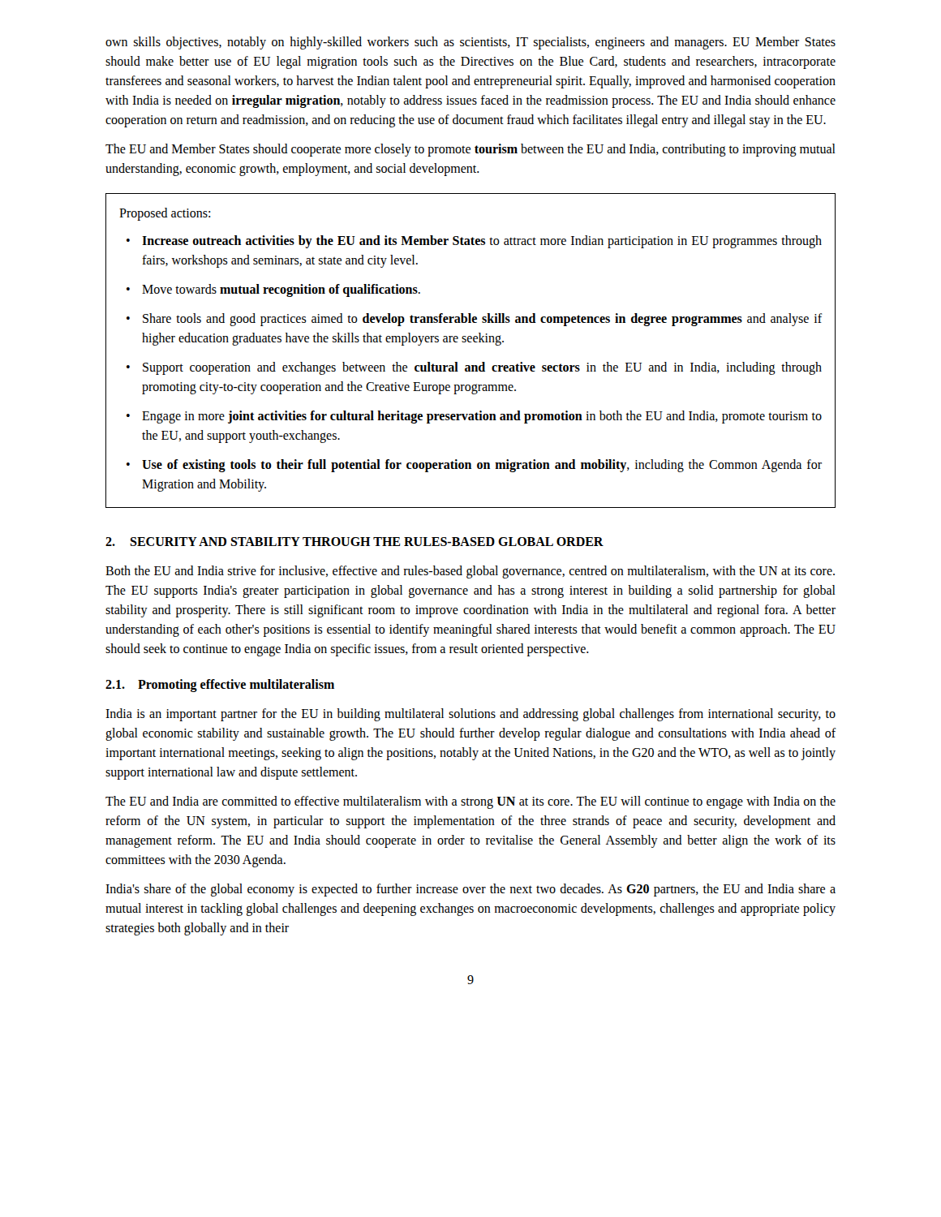own skills objectives, notably on highly-skilled workers such as scientists, IT specialists, engineers and managers. EU Member States should make better use of EU legal migration tools such as the Directives on the Blue Card, students and researchers, intracorporate transferees and seasonal workers, to harvest the Indian talent pool and entrepreneurial spirit. Equally, improved and harmonised cooperation with India is needed on irregular migration, notably to address issues faced in the readmission process. The EU and India should enhance cooperation on return and readmission, and on reducing the use of document fraud which facilitates illegal entry and illegal stay in the EU.
The EU and Member States should cooperate more closely to promote tourism between the EU and India, contributing to improving mutual understanding, economic growth, employment, and social development.
Proposed actions:
Increase outreach activities by the EU and its Member States to attract more Indian participation in EU programmes through fairs, workshops and seminars, at state and city level.
Move towards mutual recognition of qualifications.
Share tools and good practices aimed to develop transferable skills and competences in degree programmes and analyse if higher education graduates have the skills that employers are seeking.
Support cooperation and exchanges between the cultural and creative sectors in the EU and in India, including through promoting city-to-city cooperation and the Creative Europe programme.
Engage in more joint activities for cultural heritage preservation and promotion in both the EU and India, promote tourism to the EU, and support youth-exchanges.
Use of existing tools to their full potential for cooperation on migration and mobility, including the Common Agenda for Migration and Mobility.
2. Security and stability through the rules-based global order
Both the EU and India strive for inclusive, effective and rules-based global governance, centred on multilateralism, with the UN at its core. The EU supports India's greater participation in global governance and has a strong interest in building a solid partnership for global stability and prosperity. There is still significant room to improve coordination with India in the multilateral and regional fora. A better understanding of each other's positions is essential to identify meaningful shared interests that would benefit a common approach. The EU should seek to continue to engage India on specific issues, from a result oriented perspective.
2.1. Promoting effective multilateralism
India is an important partner for the EU in building multilateral solutions and addressing global challenges from international security, to global economic stability and sustainable growth. The EU should further develop regular dialogue and consultations with India ahead of important international meetings, seeking to align the positions, notably at the United Nations, in the G20 and the WTO, as well as to jointly support international law and dispute settlement.
The EU and India are committed to effective multilateralism with a strong UN at its core. The EU will continue to engage with India on the reform of the UN system, in particular to support the implementation of the three strands of peace and security, development and management reform. The EU and India should cooperate in order to revitalise the General Assembly and better align the work of its committees with the 2030 Agenda.
India's share of the global economy is expected to further increase over the next two decades. As G20 partners, the EU and India share a mutual interest in tackling global challenges and deepening exchanges on macroeconomic developments, challenges and appropriate policy strategies both globally and in their
9